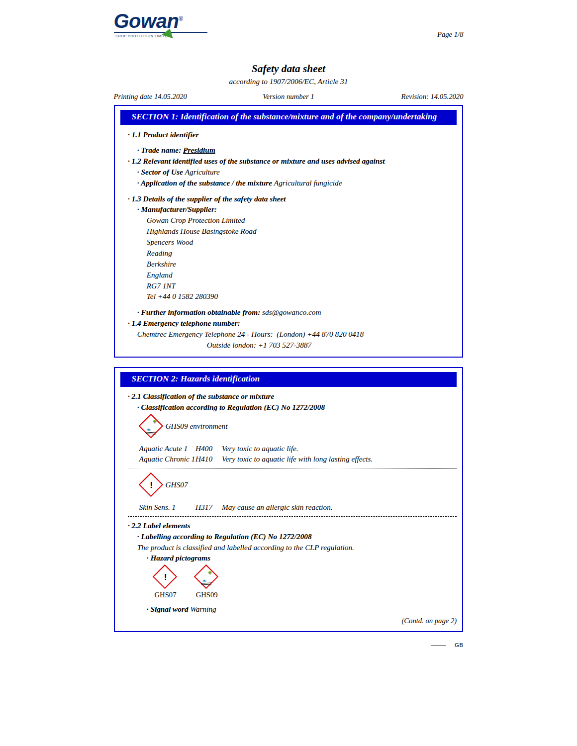Gowan®
CROP PROTECTION LIMITED
Page 1/8
Safety data sheet
according to 1907/2006/EC, Article 31
Printing date 14.05.2020
Version number 1
Revision: 14.05.2020
SECTION 1: Identification of the substance/mixture and of the company/undertaking
· 1.1 Product identifier
· Trade name: Presidium
· 1.2 Relevant identified uses of the substance or mixture and uses advised against
· Sector of Use Agriculture
· Application of the substance / the mixture Agricultural fungicide
· 1.3 Details of the supplier of the safety data sheet
· Manufacturer/Supplier:
Gowan Crop Protection Limited
Highlands House Basingstoke Road
Spencers Wood
Reading
Berkshire
England
RG7 1NT
Tel +44 0 1582 280390
· Further information obtainable from: sds@gowanco.com
· 1.4 Emergency telephone number:
Chemtrec Emergency Telephone 24 - Hours: (London) +44 870 820 0418
Outside london: +1 703 527-3887
SECTION 2: Hazards identification
· 2.1 Classification of the substance or mixture
· Classification according to Regulation (EC) No 1272/2008
🐟 🌳 GHS09 environment
Aquatic Acute 1 H400 Very toxic to aquatic life.
Aquatic Chronic 1 H410 Very toxic to aquatic life with long lasting effects.
! GHS07
Skin Sens. 1 H317 May cause an allergic skin reaction.
· 2.2 Label elements
· Labelling according to Regulation (EC) No 1272/2008
The product is classified and labelled according to the CLP regulation.
· Hazard pictograms
!
GHS07
🐟 🌳
GHS09
· Signal word Warning
(Contd. on page 2)
GB